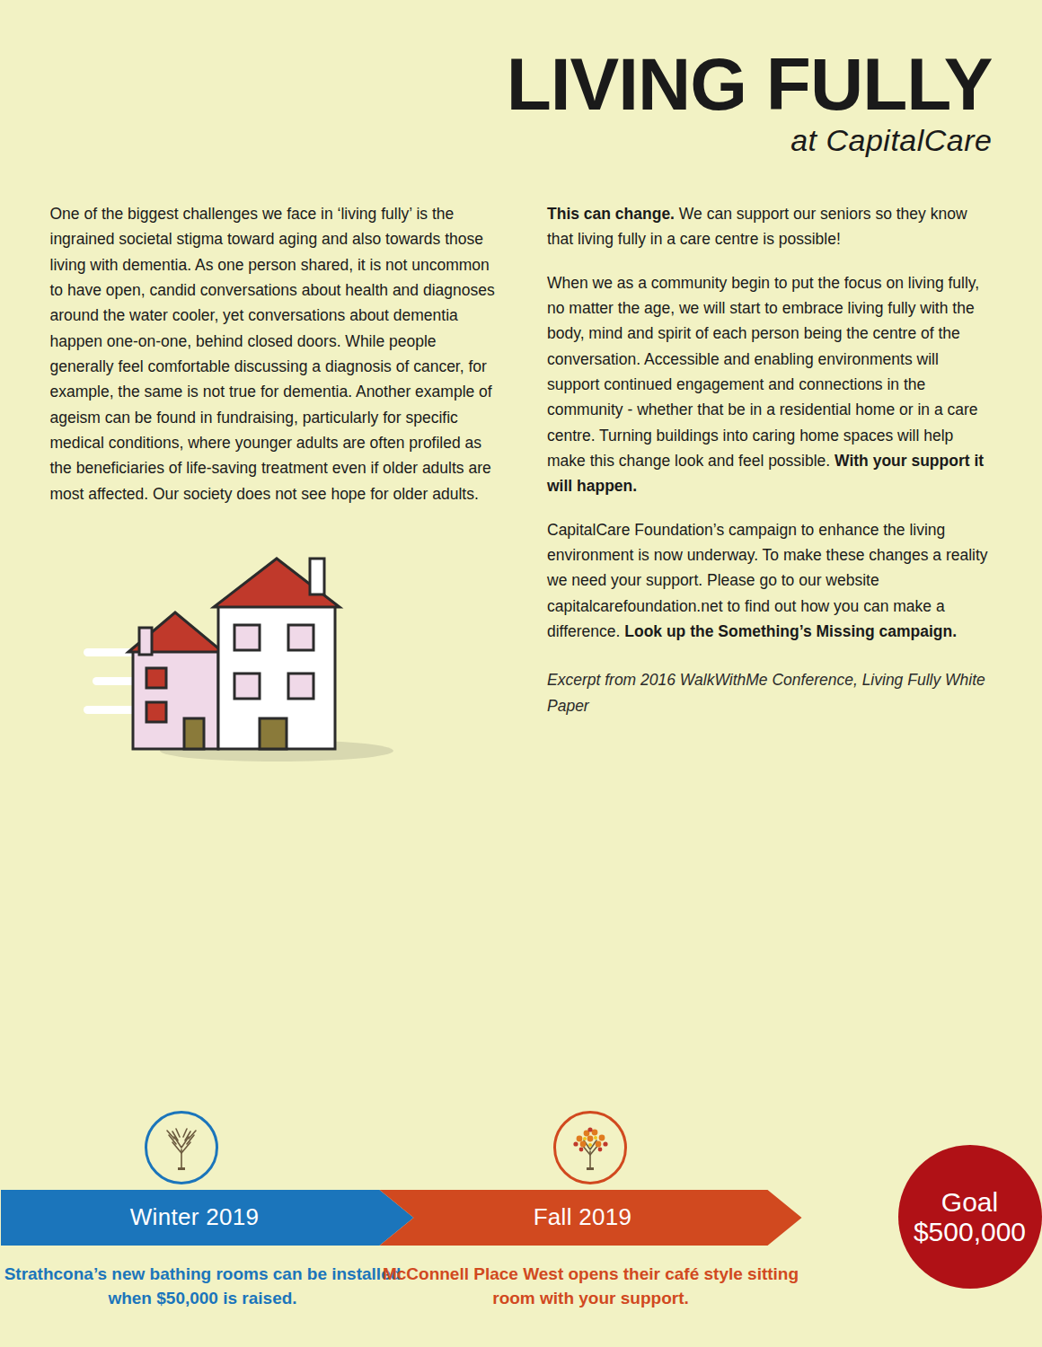Living Fully
at CapitalCare
One of the biggest challenges we face in ‘living fully’ is the ingrained societal stigma toward aging and also towards those living with dementia. As one person shared, it is not uncommon to have open, candid conversations about health and diagnoses around the water cooler, yet conversations about dementia happen one-on-one, behind closed doors. While people generally feel comfortable discussing a diagnosis of cancer, for example, the same is not true for dementia. Another example of ageism can be found in fundraising, particularly for specific medical conditions, where younger adults are often profiled as the beneficiaries of life-saving treatment even if older adults are most affected. Our society does not see hope for older adults.
This can change. We can support our seniors so they know that living fully in a care centre is possible!
When we as a community begin to put the focus on living fully, no matter the age, we will start to embrace living fully with the body, mind and spirit of each person being the centre of the conversation. Accessible and enabling environments will support continued engagement and connections in the community - whether that be in a residential home or in a care centre. Turning buildings into caring home spaces will help make this change look and feel possible. With your support it will happen.
CapitalCare Foundation’s campaign to enhance the living environment is now underway. To make these changes a reality we need your support. Please go to our website capitalcarefoundation.net to find out how you can make a difference. Look up the Something’s Missing campaign.
Excerpt from 2016 WalkWithMe Conference, Living Fully White Paper
Winter 2019
Fall 2019
Goal
$500,000
Strathcona’s new bathing rooms can be installed when $50,000 is raised.
McConnell Place West opens their café style sitting room with your support.